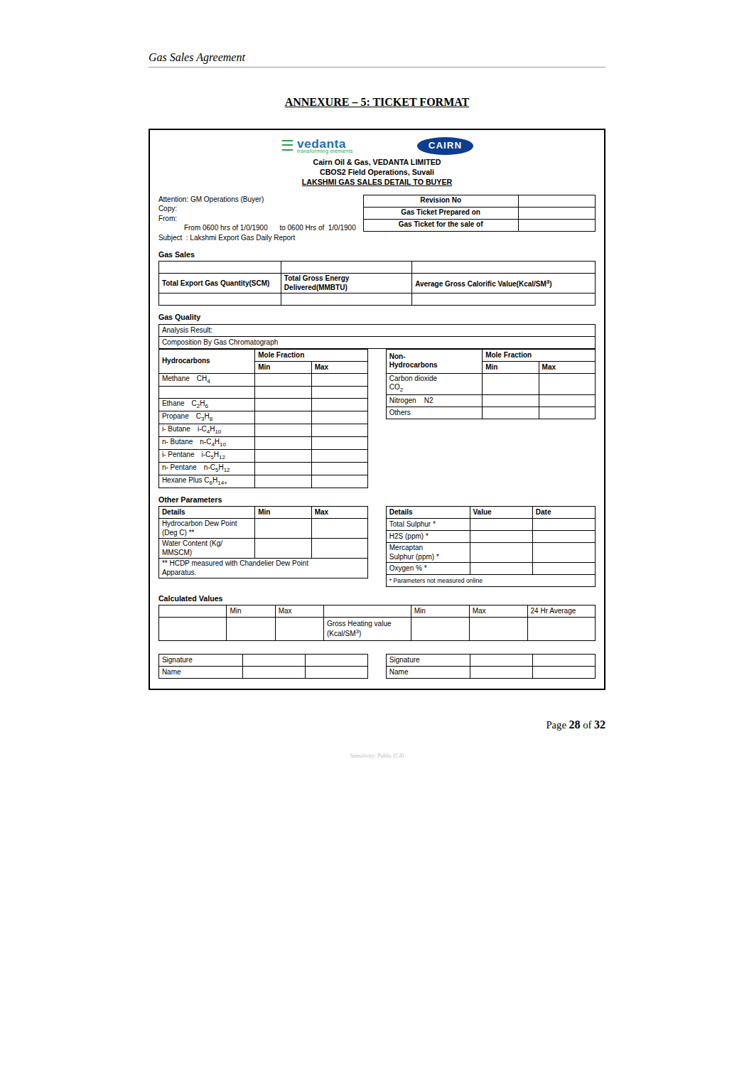Gas Sales Agreement
ANNEXURE – 5: TICKET FORMAT
☰ vedanta transforming elements
CAIRN
Cairn Oil & Gas, VEDANTA LIMITED
CBOS2 Field Operations, Suvali
LAKSHMI GAS SALES DETAIL TO BUYER
Attention: GM Operations (Buyer)
Copy:
From:
From 0600 hrs of 1/0/1900 to 0600 Hrs of 1/0/1900
Subject : Lakshmi Export Gas Daily Report
| Revision No | |
| Gas Ticket Prepared on | |
| Gas Ticket for the sale of | |
Gas Sales
| Total Export Gas Quantity(SCM) | Total Gross Energy Delivered(MMBTU) | Average Gross Calorific Value(Kcal/SM 3 ) |
Gas Quality
| Analysis Result: |
| Composition By Gas Chromatograph |
| Hydrocarbons | Mole Fraction |
| --- | --- |
| Min | Max |
| Methane CH 4 | | |
| Ethane C 2 H 6 | | |
| Propane C 3 H 8 | | |
| i- Butane i-C 4 H 10 | | |
| n- Butane n-C 4 H 10 | | |
| i- Pentane i-C 5 H 12 | | |
| n- Pentane n-C 5 H 12 | | |
| Hexane Plus C 6 H 14+ | | |
| Non- Hydrocarbons | Mole Fraction |
| --- | --- |
| Min | Max |
| Carbon dioxide CO 2 | | |
| Nitrogen N2 | | |
| Others | | |
Other Parameters
| Details | Min | Max |
| --- | --- | --- |
| Hydrocarbon Dew Point (Deg C) ** | | |
| Water Content (Kg/ MMSCM) | | |
| ** HCDP measured with Chandelier Dew Point Apparatus. |
| Details | Value | Date |
| --- | --- | --- |
| Total Sulphur * | | |
| H2S (ppm) * | | |
| Mercaptan Sulphur (ppm) * | | |
| Oxygen % * | | |
| * Parameters not measured online |
Calculated Values
| | Min | Max | | Min | Max | 24 Hr Average |
| | | | Gross Heating value (Kcal/SM 3 ) | | | |
| Signature | | |
| Name | | |
| Signature | | |
| Name | | |
Page 28 of 32
Sensitivity: Public (C4)